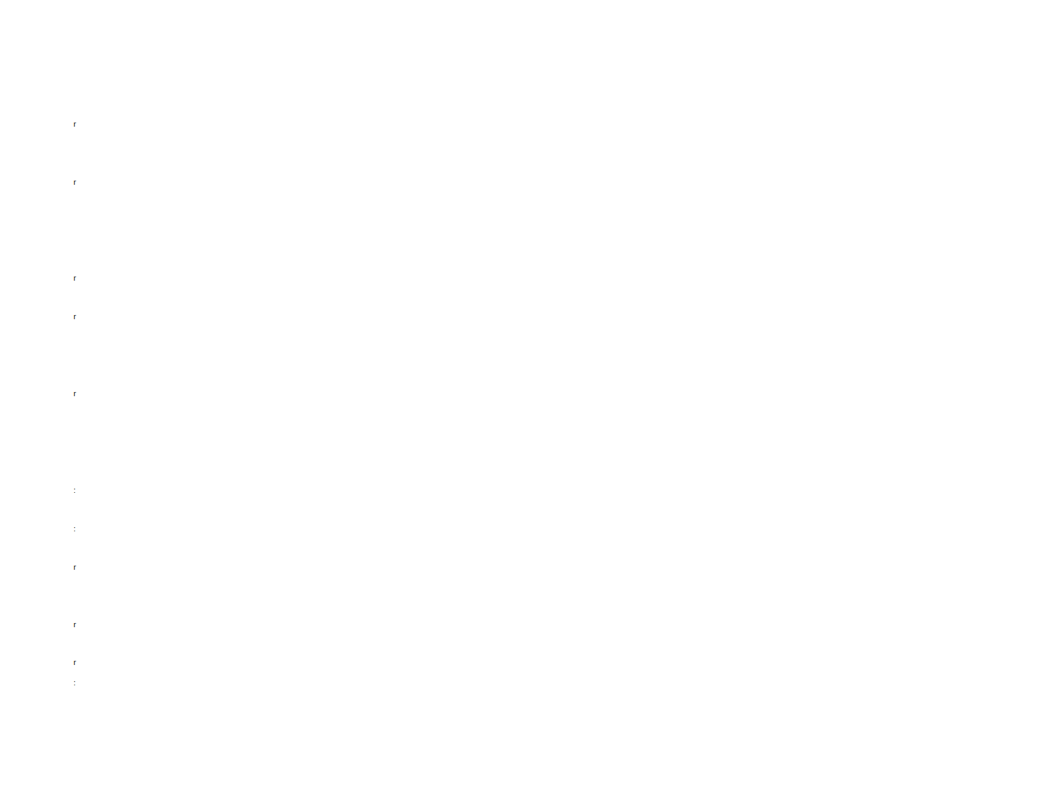r r r r r : : r r r :